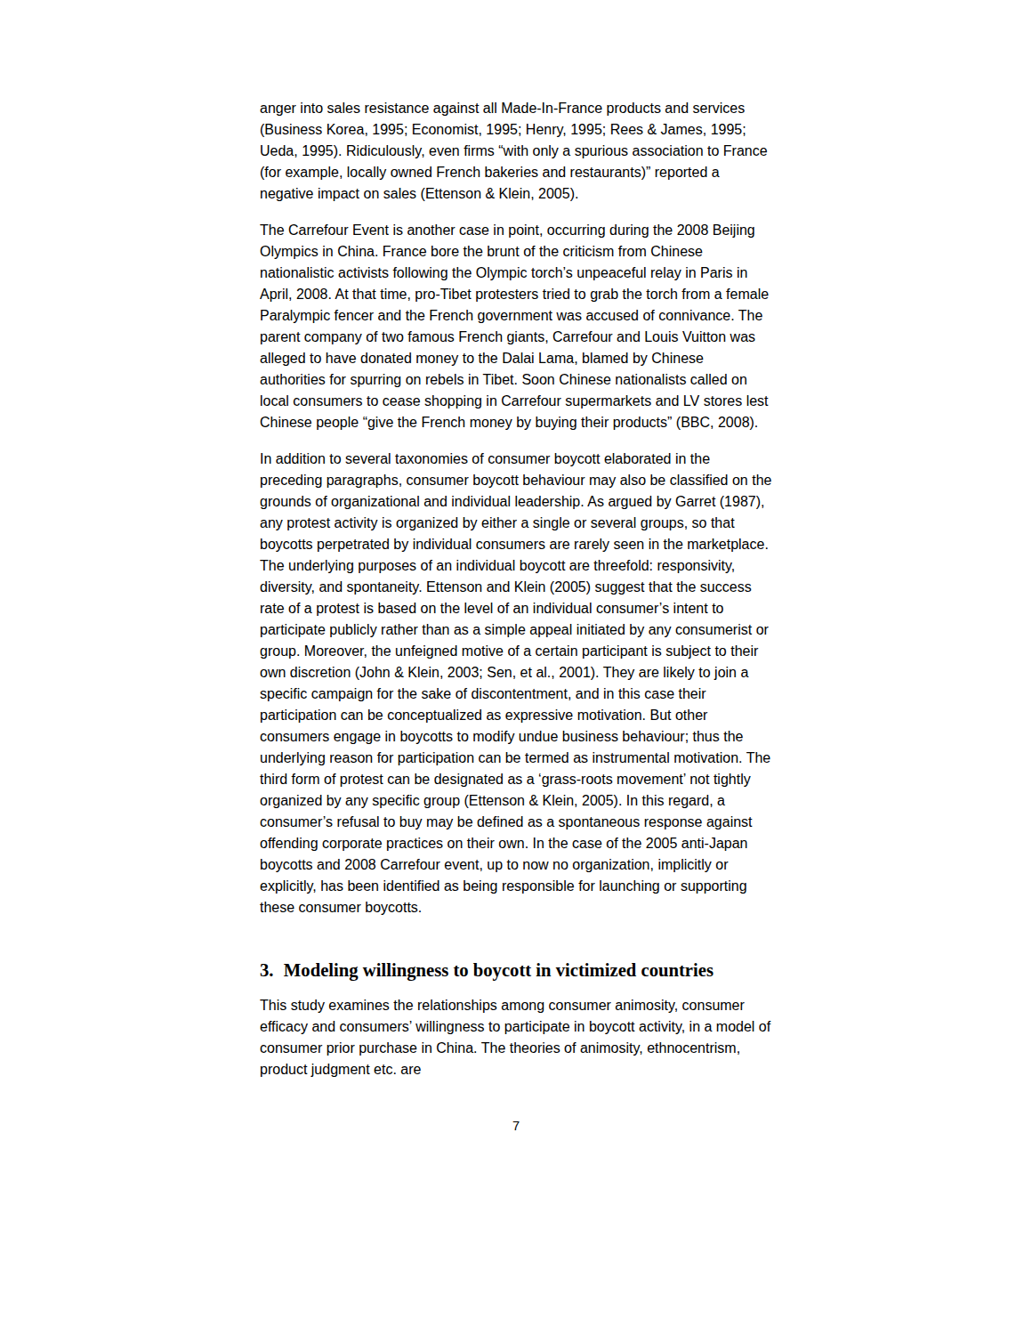anger into sales resistance against all Made-In-France products and services (Business Korea, 1995; Economist, 1995; Henry, 1995; Rees & James, 1995; Ueda, 1995). Ridiculously, even firms “with only a spurious association to France (for example, locally owned French bakeries and restaurants)” reported a negative impact on sales (Ettenson & Klein, 2005).
The Carrefour Event is another case in point, occurring during the 2008 Beijing Olympics in China. France bore the brunt of the criticism from Chinese nationalistic activists following the Olympic torch’s unpeaceful relay in Paris in April, 2008. At that time, pro-Tibet protesters tried to grab the torch from a female Paralympic fencer and the French government was accused of connivance. The parent company of two famous French giants, Carrefour and Louis Vuitton was alleged to have donated money to the Dalai Lama, blamed by Chinese authorities for spurring on rebels in Tibet. Soon Chinese nationalists called on local consumers to cease shopping in Carrefour supermarkets and LV stores lest Chinese people “give the French money by buying their products” (BBC, 2008).
In addition to several taxonomies of consumer boycott elaborated in the preceding paragraphs, consumer boycott behaviour may also be classified on the grounds of organizational and individual leadership. As argued by Garret (1987), any protest activity is organized by either a single or several groups, so that boycotts perpetrated by individual consumers are rarely seen in the marketplace. The underlying purposes of an individual boycott are threefold: responsivity, diversity, and spontaneity. Ettenson and Klein (2005) suggest that the success rate of a protest is based on the level of an individual consumer’s intent to participate publicly rather than as a simple appeal initiated by any consumerist or group. Moreover, the unfeigned motive of a certain participant is subject to their own discretion (John & Klein, 2003; Sen, et al., 2001). They are likely to join a specific campaign for the sake of discontentment, and in this case their participation can be conceptualized as expressive motivation. But other consumers engage in boycotts to modify undue business behaviour; thus the underlying reason for participation can be termed as instrumental motivation. The third form of protest can be designated as a ‘grass-roots movement’ not tightly organized by any specific group (Ettenson & Klein, 2005). In this regard, a consumer’s refusal to buy may be defined as a spontaneous response against offending corporate practices on their own. In the case of the 2005 anti-Japan boycotts and 2008 Carrefour event, up to now no organization, implicitly or explicitly, has been identified as being responsible for launching or supporting these consumer boycotts.
3. Modeling willingness to boycott in victimized countries
This study examines the relationships among consumer animosity, consumer efficacy and consumers’ willingness to participate in boycott activity, in a model of consumer prior purchase in China. The theories of animosity, ethnocentrism, product judgment etc. are
7